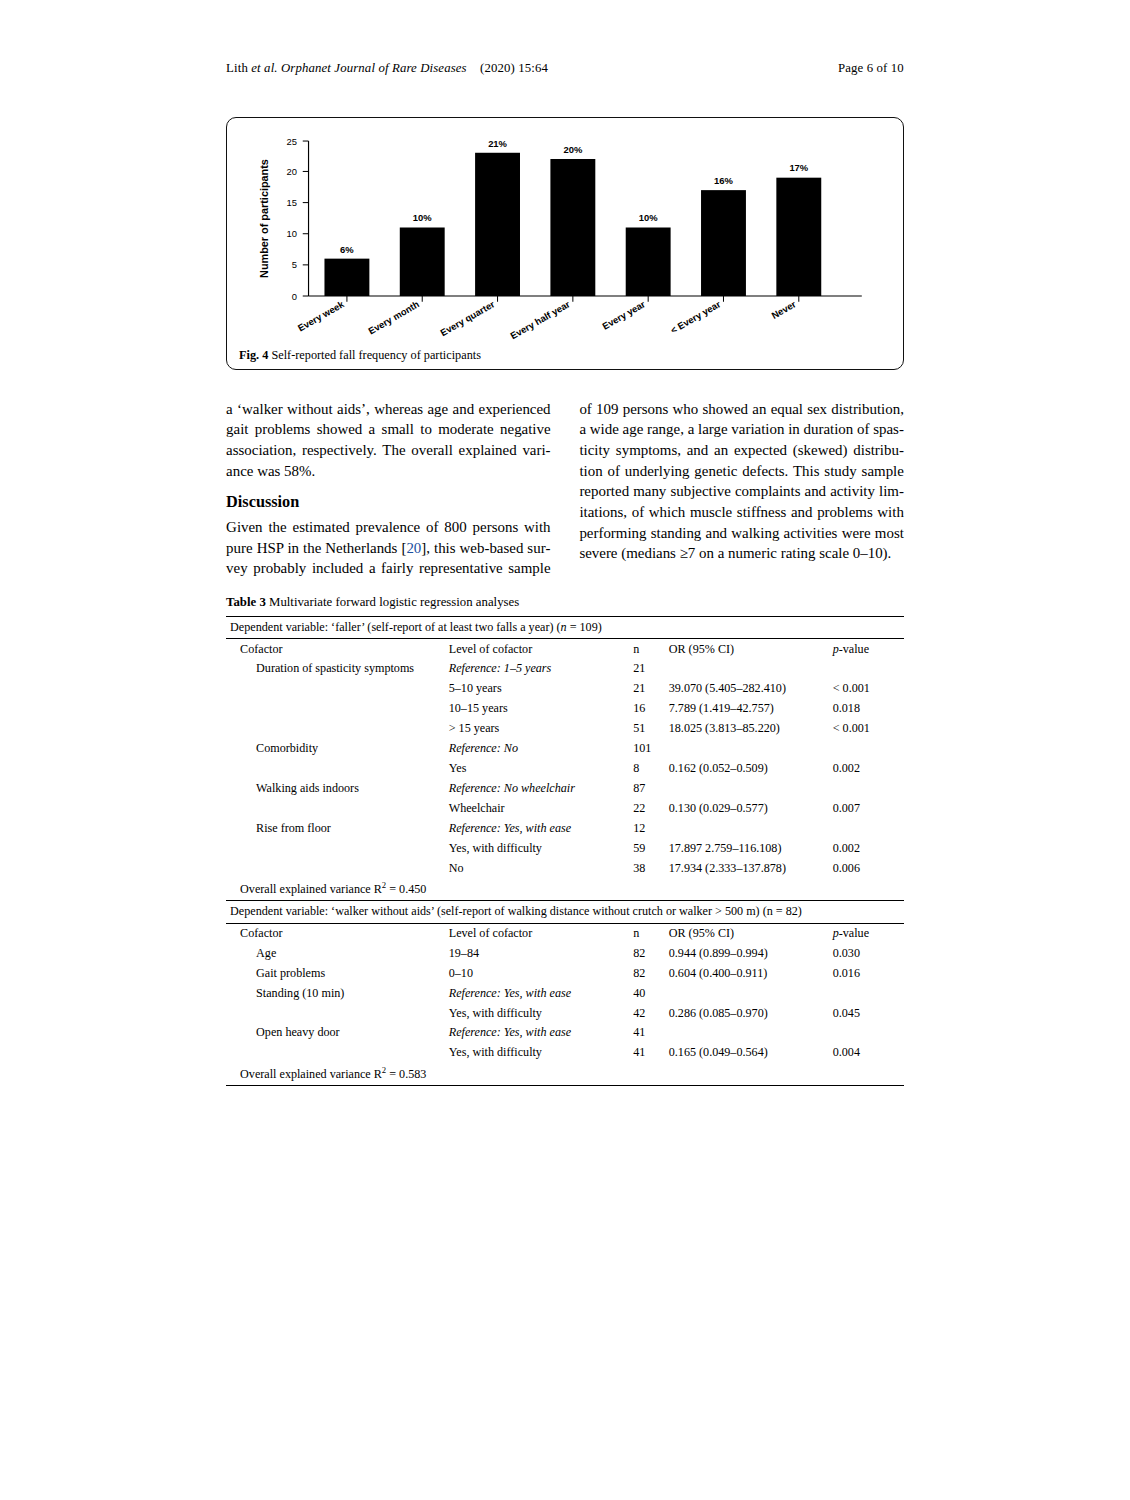Lith et al. Orphanet Journal of Rare Diseases (2020) 15:64
Page 6 of 10
0 5 10 15 20 25 Number of participants 6% 10% 21% 20% 10% 16% 17% Every week Every month Every quarter Every half year Every year < Every year Never
Fig. 4 Self-reported fall frequency of participants
a ‘walker without aids’, whereas age and experienced gait problems showed a small to moderate negative association, respectively. The overall explained variance was 58%.
Discussion
Given the estimated prevalence of 800 persons with pure HSP in the Netherlands [20], this web-based survey probably included a fairly representative sample of 109 persons who showed an equal sex distribution, a wide age range, a large variation in duration of spasticity symptoms, and an expected (skewed) distribution of underlying genetic defects. This study sample reported many subjective complaints and activity limitations, of which muscle stiffness and problems with performing standing and walking activities were most severe (medians ≥7 on a numeric rating scale 0–10).
Table 3 Multivariate forward logistic regression analyses
| Dependent variable: ‘faller’ (self-report of at least two falls a year) ( n = 109) |
| Cofactor | Level of cofactor | n | OR (95% CI) | p -value |
| Duration of spasticity symptoms | Reference: 1–5 years | 21 | | |
| | 5–10 years | 21 | 39.070 (5.405–282.410) | < 0.001 |
| | 10–15 years | 16 | 7.789 (1.419–42.757) | 0.018 |
| | > 15 years | 51 | 18.025 (3.813–85.220) | < 0.001 |
| Comorbidity | Reference: No | 101 | | |
| | Yes | 8 | 0.162 (0.052–0.509) | 0.002 |
| Walking aids indoors | Reference: No wheelchair | 87 | | |
| | Wheelchair | 22 | 0.130 (0.029–0.577) | 0.007 |
| Rise from floor | Reference: Yes, with ease | 12 | | |
| | Yes, with difficulty | 59 | 17.897 2.759–116.108) | 0.002 |
| | No | 38 | 17.934 (2.333–137.878) | 0.006 |
| Overall explained variance R 2 = 0.450 |
| Dependent variable: ‘walker without aids’ (self-report of walking distance without crutch or walker > 500 m) (n = 82) |
| Cofactor | Level of cofactor | n | OR (95% CI) | p -value |
| Age | 19–84 | 82 | 0.944 (0.899–0.994) | 0.030 |
| Gait problems | 0–10 | 82 | 0.604 (0.400–0.911) | 0.016 |
| Standing (10 min) | Reference: Yes, with ease | 40 | | |
| | Yes, with difficulty | 42 | 0.286 (0.085–0.970) | 0.045 |
| Open heavy door | Reference: Yes, with ease | 41 | | |
| | Yes, with difficulty | 41 | 0.165 (0.049–0.564) | 0.004 |
| Overall explained variance R 2 = 0.583 |